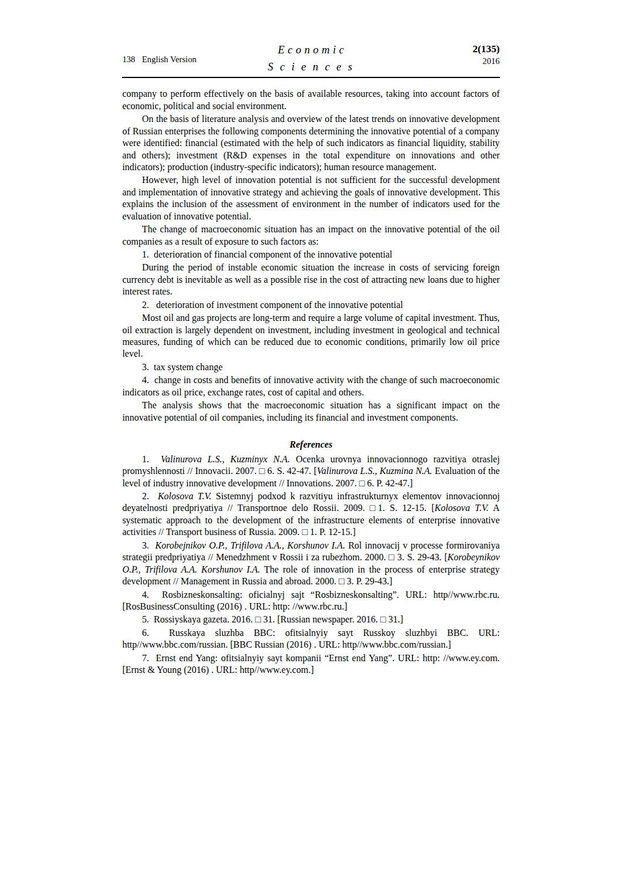138 English Version
E c o n o m i c
S c i e n c e s
2(135)
2016
company to perform effectively on the basis of available resources, taking into account factors of economic, political and social environment.
On the basis of literature analysis and overview of the latest trends on innovative development of Russian enterprises the following components determining the innovative potential of a company were identified: financial (estimated with the help of such indicators as financial liquidity, stability and others); investment (R&D expenses in the total expenditure on innovations and other indicators); production (industry-specific indicators); human resource management.
However, high level of innovation potential is not sufficient for the successful development and implementation of innovative strategy and achieving the goals of innovative development. This explains the inclusion of the assessment of environment in the number of indicators used for the evaluation of innovative potential.
The change of macroeconomic situation has an impact on the innovative potential of the oil companies as a result of exposure to such factors as:
1. deterioration of financial component of the innovative potential
During the period of instable economic situation the increase in costs of servicing foreign currency debt is inevitable as well as a possible rise in the cost of attracting new loans due to higher interest rates.
2. deterioration of investment component of the innovative potential
Most oil and gas projects are long-term and require a large volume of capital investment. Thus, oil extraction is largely dependent on investment, including investment in geological and technical measures, funding of which can be reduced due to economic conditions, primarily low oil price level.
3. tax system change
4. change in costs and benefits of innovative activity with the change of such macroeconomic indicators as oil price, exchange rates, cost of capital and others.
The analysis shows that the macroeconomic situation has a significant impact on the innovative potential of oil companies, including its financial and investment components.
References
1. Valinurova L.S., Kuzminyx N.A. Ocenka urovnya innovacionnogo razvitiya otraslej promyshlennosti // Innovacii. 2007. □ 6. S. 42-47. [Valinurova L.S., Kuzmina N.A. Evaluation of the level of industry innovative development // Innovations. 2007. □ 6. P. 42-47.]
2. Kolosova T.V. Sistemnyj podxod k razvitiyu infrastrukturnyx elementov innovacionnoj deyatelnosti predpriyatiya // Transportnoe delo Rossii. 2009. □1. S. 12-15. [Kolosova T.V. A systematic approach to the development of the infrastructure elements of enterprise innovative activities // Transport business of Russia. 2009. □ 1. P. 12-15.]
3. Korobejnikov O.P., Trifilova A.A., Korshunov I.A. Rol innovacij v processe formirovaniya strategii predpriyatiya // Menedzhment v Rossii i za rubezhom. 2000. □ 3. S. 29-43. [Korobeynikov O.P., Trifilova A.A. Korshunov I.A. The role of innovation in the process of enterprise strategy development // Management in Russia and abroad. 2000. □ 3. P. 29-43.]
4. Rosbizneskonsalting: oficialnyj sajt “Rosbizneskonsalting”. URL: http//www.rbc.ru. [RosBusinessConsulting (2016) . URL: http: //www.rbc.ru.]
5. Rossiyskaya gazeta. 2016. □ 31. [Russian newspaper. 2016. □ 31.]
6. Russkaya sluzhba BBC: ofitsialnyiy sayt Russkoy sluzhbyi BBC. URL: http//www.bbc.com/russian. [BBC Russian (2016) . URL: http//www.bbc.com/russian.]
7. Ernst end Yang: ofitsialnyiy sayt kompanii “Ernst end Yang”. URL: http: //www.ey.com. [Ernst & Young (2016) . URL: http//www.ey.com.]